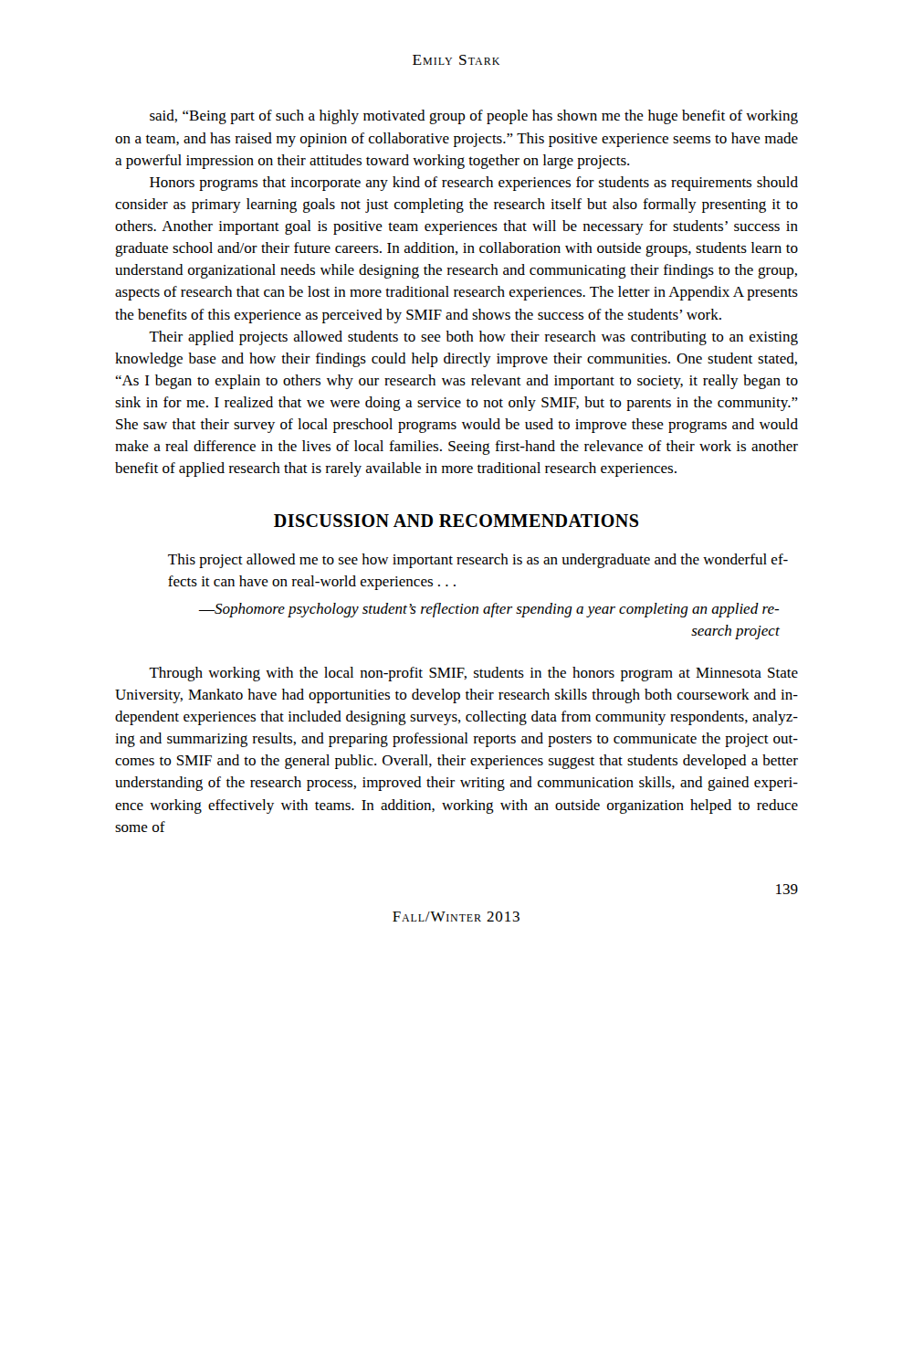Emily Stark
said, “Being part of such a highly motivated group of people has shown me the huge benefit of working on a team, and has raised my opinion of collaborative projects.” This positive experience seems to have made a powerful impression on their attitudes toward working together on large projects.
Honors programs that incorporate any kind of research experiences for students as requirements should consider as primary learning goals not just completing the research itself but also formally presenting it to others. Another important goal is positive team experiences that will be necessary for students’ success in graduate school and/or their future careers. In addition, in collaboration with outside groups, students learn to understand organizational needs while designing the research and communicating their findings to the group, aspects of research that can be lost in more traditional research experiences. The letter in Appendix A presents the benefits of this experience as perceived by SMIF and shows the success of the students’ work.
Their applied projects allowed students to see both how their research was contributing to an existing knowledge base and how their findings could help directly improve their communities. One student stated, “As I began to explain to others why our research was relevant and important to society, it really began to sink in for me. I realized that we were doing a service to not only SMIF, but to parents in the community.” She saw that their survey of local preschool programs would be used to improve these programs and would make a real difference in the lives of local families. Seeing first-hand the relevance of their work is another benefit of applied research that is rarely available in more traditional research experiences.
DISCUSSION AND RECOMMENDATIONS
This project allowed me to see how important research is as an undergraduate and the wonderful effects it can have on real-world experiences . . .
—Sophomore psychology student’s reflection after spending a year completing an applied research project
Through working with the local non-profit SMIF, students in the honors program at Minnesota State University, Mankato have had opportunities to develop their research skills through both coursework and independent experiences that included designing surveys, collecting data from community respondents, analyzing and summarizing results, and preparing professional reports and posters to communicate the project outcomes to SMIF and to the general public. Overall, their experiences suggest that students developed a better understanding of the research process, improved their writing and communication skills, and gained experience working effectively with teams. In addition, working with an outside organization helped to reduce some of
139
Fall/Winter 2013